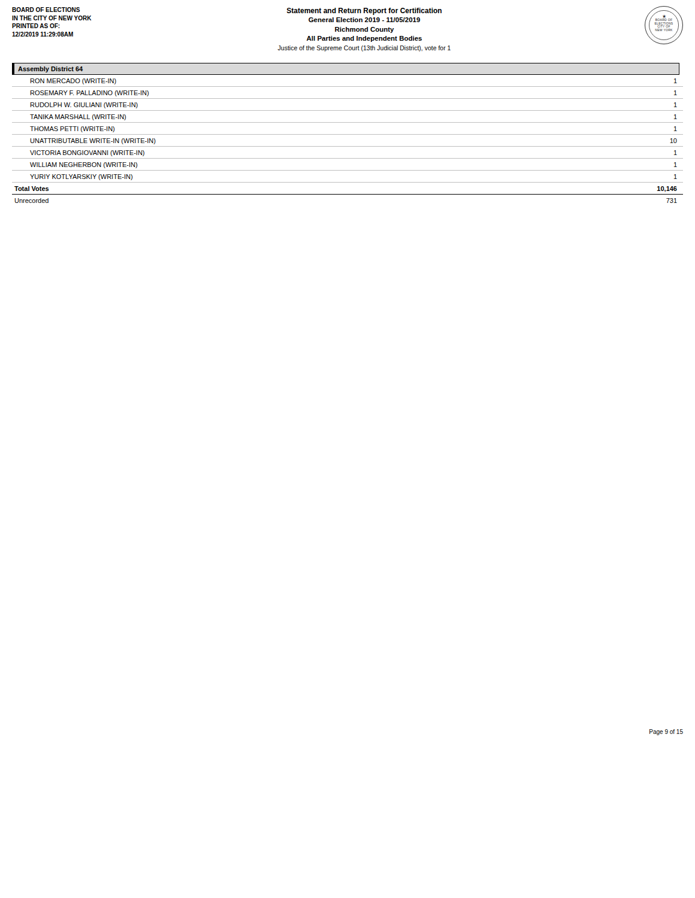BOARD OF ELECTIONS
IN THE CITY OF NEW YORK
PRINTED AS OF:
12/2/2019 11:29:08AM
Statement and Return Report for Certification
General Election 2019 - 11/05/2019
Richmond County
All Parties and Independent Bodies
Justice of the Supreme Court (13th Judicial District), vote for 1
★
BOARD OF
ELECTIONS
CITY OF
NEW YORK
Assembly District 64
| RON MERCADO (WRITE-IN) | 1 |
| ROSEMARY F. PALLADINO (WRITE-IN) | 1 |
| RUDOLPH W. GIULIANI (WRITE-IN) | 1 |
| TANIKA MARSHALL (WRITE-IN) | 1 |
| THOMAS PETTI (WRITE-IN) | 1 |
| UNATTRIBUTABLE WRITE-IN (WRITE-IN) | 10 |
| VICTORIA BONGIOVANNI (WRITE-IN) | 1 |
| WILLIAM NEGHERBON (WRITE-IN) | 1 |
| YURIY KOTLYARSKIY (WRITE-IN) | 1 |
| Total Votes | 10,146 |
| Unrecorded | 731 |
Page 9 of 15